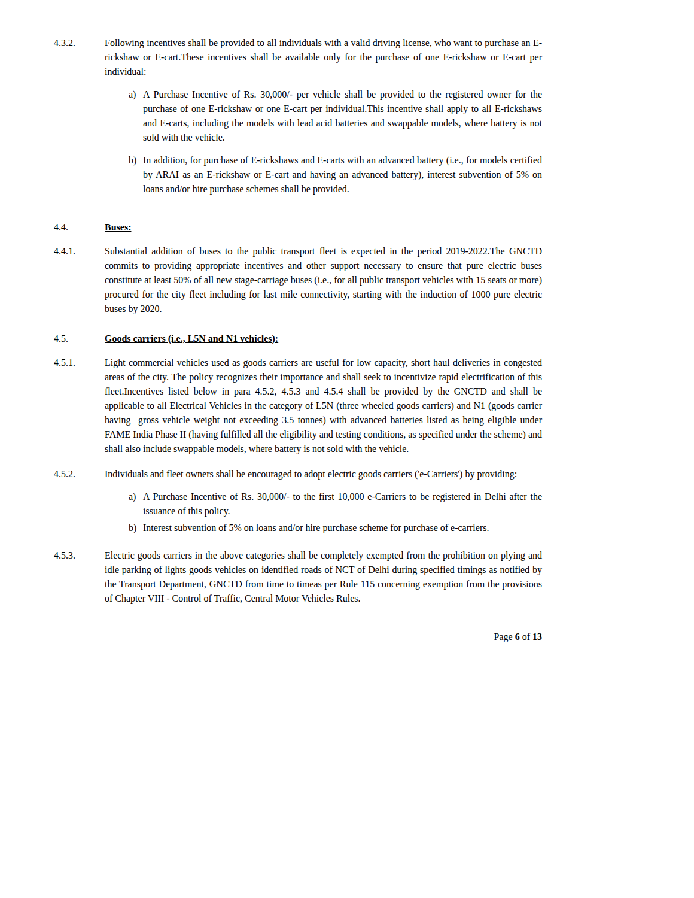4.3.2.
Following incentives shall be provided to all individuals with a valid driving license, who want to purchase an E-rickshaw or E-cart.These incentives shall be available only for the purchase of one E-rickshaw or E-cart per individual:
a) A Purchase Incentive of Rs. 30,000/- per vehicle shall be provided to the registered owner for the purchase of one E-rickshaw or one E-cart per individual.This incentive shall apply to all E-rickshaws and E-carts, including the models with lead acid batteries and swappable models, where battery is not sold with the vehicle.
b) In addition, for purchase of E-rickshaws and E-carts with an advanced battery (i.e., for models certified by ARAI as an E-rickshaw or E-cart and having an advanced battery), interest subvention of 5% on loans and/or hire purchase schemes shall be provided.
4.4.
Buses:
4.4.1.
Substantial addition of buses to the public transport fleet is expected in the period 2019-2022.The GNCTD commits to providing appropriate incentives and other support necessary to ensure that pure electric buses constitute at least 50% of all new stage-carriage buses (i.e., for all public transport vehicles with 15 seats or more) procured for the city fleet including for last mile connectivity, starting with the induction of 1000 pure electric buses by 2020.
4.5.
Goods carriers (i.e., L5N and N1 vehicles):
4.5.1.
Light commercial vehicles used as goods carriers are useful for low capacity, short haul deliveries in congested areas of the city. The policy recognizes their importance and shall seek to incentivize rapid electrification of this fleet.Incentives listed below in para 4.5.2, 4.5.3 and 4.5.4 shall be provided by the GNCTD and shall be applicable to all Electrical Vehicles in the category of L5N (three wheeled goods carriers) and N1 (goods carrier having gross vehicle weight not exceeding 3.5 tonnes) with advanced batteries listed as being eligible under FAME India Phase II (having fulfilled all the eligibility and testing conditions, as specified under the scheme) and shall also include swappable models, where battery is not sold with the vehicle.
4.5.2.
Individuals and fleet owners shall be encouraged to adopt electric goods carriers ('e-Carriers') by providing:
a) A Purchase Incentive of Rs. 30,000/- to the first 10,000 e-Carriers to be registered in Delhi after the issuance of this policy.
b) Interest subvention of 5% on loans and/or hire purchase scheme for purchase of e-carriers.
4.5.3.
Electric goods carriers in the above categories shall be completely exempted from the prohibition on plying and idle parking of lights goods vehicles on identified roads of NCT of Delhi during specified timings as notified by the Transport Department, GNCTD from time to timeas per Rule 115 concerning exemption from the provisions of Chapter VIII - Control of Traffic, Central Motor Vehicles Rules.
Page 6 of 13